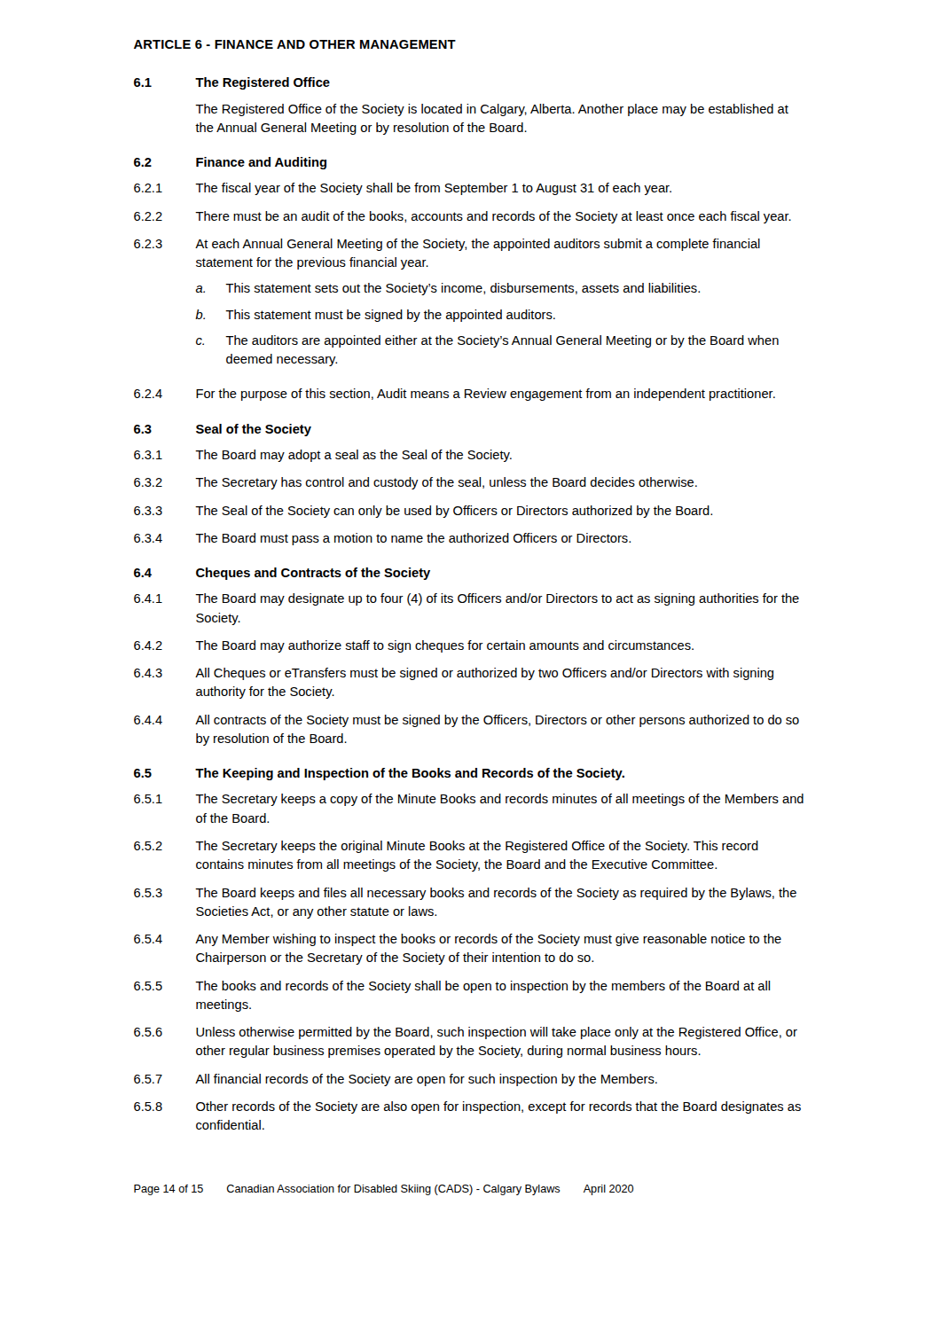ARTICLE 6 - FINANCE AND OTHER MANAGEMENT
6.1 The Registered Office
The Registered Office of the Society is located in Calgary, Alberta. Another place may be established at the Annual General Meeting or by resolution of the Board.
6.2 Finance and Auditing
6.2.1 The fiscal year of the Society shall be from September 1 to August 31 of each year.
6.2.2 There must be an audit of the books, accounts and records of the Society at least once each fiscal year.
6.2.3 At each Annual General Meeting of the Society, the appointed auditors submit a complete financial statement for the previous financial year.
a. This statement sets out the Society’s income, disbursements, assets and liabilities.
b. This statement must be signed by the appointed auditors.
c. The auditors are appointed either at the Society’s Annual General Meeting or by the Board when deemed necessary.
6.2.4 For the purpose of this section, Audit means a Review engagement from an independent practitioner.
6.3 Seal of the Society
6.3.1 The Board may adopt a seal as the Seal of the Society.
6.3.2 The Secretary has control and custody of the seal, unless the Board decides otherwise.
6.3.3 The Seal of the Society can only be used by Officers or Directors authorized by the Board.
6.3.4 The Board must pass a motion to name the authorized Officers or Directors.
6.4 Cheques and Contracts of the Society
6.4.1 The Board may designate up to four (4) of its Officers and/or Directors to act as signing authorities for the Society.
6.4.2 The Board may authorize staff to sign cheques for certain amounts and circumstances.
6.4.3 All Cheques or eTransfers must be signed or authorized by two Officers and/or Directors with signing authority for the Society.
6.4.4 All contracts of the Society must be signed by the Officers, Directors or other persons authorized to do so by resolution of the Board.
6.5 The Keeping and Inspection of the Books and Records of the Society.
6.5.1 The Secretary keeps a copy of the Minute Books and records minutes of all meetings of the Members and of the Board.
6.5.2 The Secretary keeps the original Minute Books at the Registered Office of the Society. This record contains minutes from all meetings of the Society, the Board and the Executive Committee.
6.5.3 The Board keeps and files all necessary books and records of the Society as required by the Bylaws, the Societies Act, or any other statute or laws.
6.5.4 Any Member wishing to inspect the books or records of the Society must give reasonable notice to the Chairperson or the Secretary of the Society of their intention to do so.
6.5.5 The books and records of the Society shall be open to inspection by the members of the Board at all meetings.
6.5.6 Unless otherwise permitted by the Board, such inspection will take place only at the Registered Office, or other regular business premises operated by the Society, during normal business hours.
6.5.7 All financial records of the Society are open for such inspection by the Members.
6.5.8 Other records of the Society are also open for inspection, except for records that the Board designates as confidential.
Page 14 of 15 Canadian Association for Disabled Skiing (CADS) - Calgary Bylaws April 2020